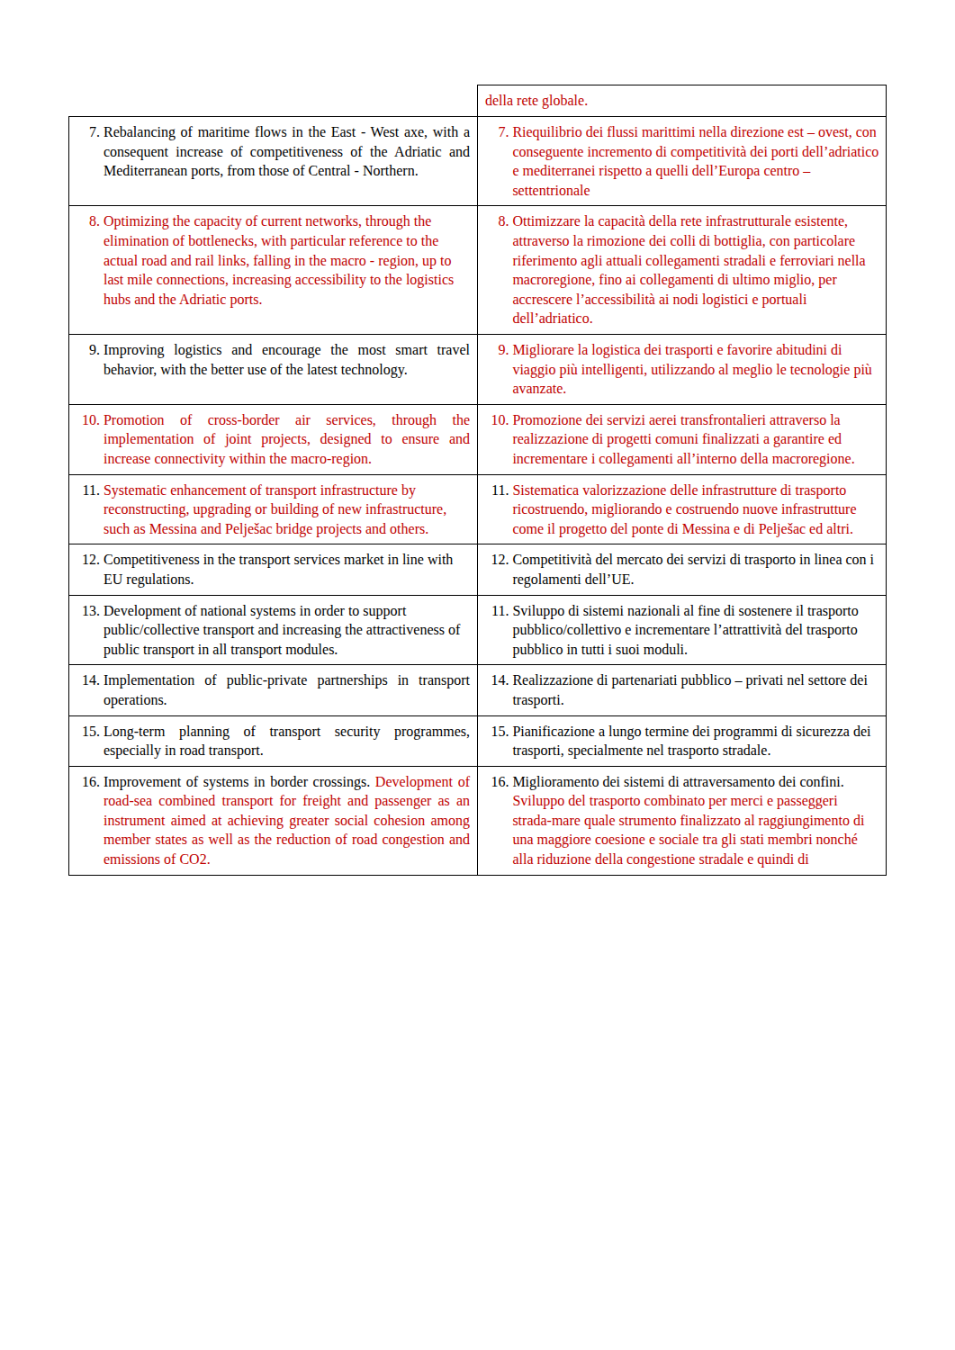| | della rete globale. |
| Rebalancing of maritime flows in the East - West axe, with a consequent increase of competitiveness of the Adriatic and Mediterranean ports, from those of Central - Northern. | Riequilibrio dei flussi marittimi nella direzione est – ovest, con conseguente incremento di competitività dei porti dell’adriatico e mediterranei rispetto a quelli dell’Europa centro – settentrionale |
| Optimizing the capacity of current networks, through the elimination of bottlenecks, with particular reference to the actual road and rail links, falling in the macro - region, up to last mile connections, increasing accessibility to the logistics hubs and the Adriatic ports. | Ottimizzare la capacità della rete infrastrutturale esistente, attraverso la rimozione dei colli di bottiglia, con particolare riferimento agli attuali collegamenti stradali e ferroviari nella macroregione, fino ai collegamenti di ultimo miglio, per accrescere l’accessibilità ai nodi logistici e portuali dell’adriatico. |
| Improving logistics and encourage the most smart travel behavior, with the better use of the latest technology. | Migliorare la logistica dei trasporti e favorire abitudini di viaggio più intelligenti, utilizzando al meglio le tecnologie più avanzate. |
| Promotion of cross-border air services, through the implementation of joint projects, designed to ensure and increase connectivity within the macro-region. | Promozione dei servizi aerei transfrontalieri attraverso la realizzazione di progetti comuni finalizzati a garantire ed incrementare i collegamenti all’interno della macroregione. |
| Systematic enhancement of transport infrastructure by reconstructing, upgrading or building of new infrastructure, such as Messina and Pelješac bridge projects and others. | Sistematica valorizzazione delle infrastrutture di trasporto ricostruendo, migliorando e costruendo nuove infrastrutture come il progetto del ponte di Messina e di Pelješac ed altri. |
| Competitiveness in the transport services market in line with EU regulations. | Competitività del mercato dei servizi di trasporto in linea con i regolamenti dell’UE. |
| Development of national systems in order to support public/collective transport and increasing the attractiveness of public transport in all transport modules. | Sviluppo di sistemi nazionali al fine di sostenere il trasporto pubblico/collettivo e incrementare l’attrattività del trasporto pubblico in tutti i suoi moduli. |
| Implementation of public-private partnerships in transport operations. | Realizzazione di partenariati pubblico – privati nel settore dei trasporti. |
| Long-term planning of transport security programmes, especially in road transport. | Pianificazione a lungo termine dei programmi di sicurezza dei trasporti, specialmente nel trasporto stradale. |
| Improvement of systems in border crossings. Development of road-sea combined transport for freight and passenger as an instrument aimed at achieving greater social cohesion among member states as well as the reduction of road congestion and emissions of CO2. | Miglioramento dei sistemi di attraversamento dei confini. Sviluppo del trasporto combinato per merci e passeggeri strada-mare quale strumento finalizzato al raggiungimento di una maggiore coesione e sociale tra gli stati membri nonché alla riduzione della congestione stradale e quindi di |